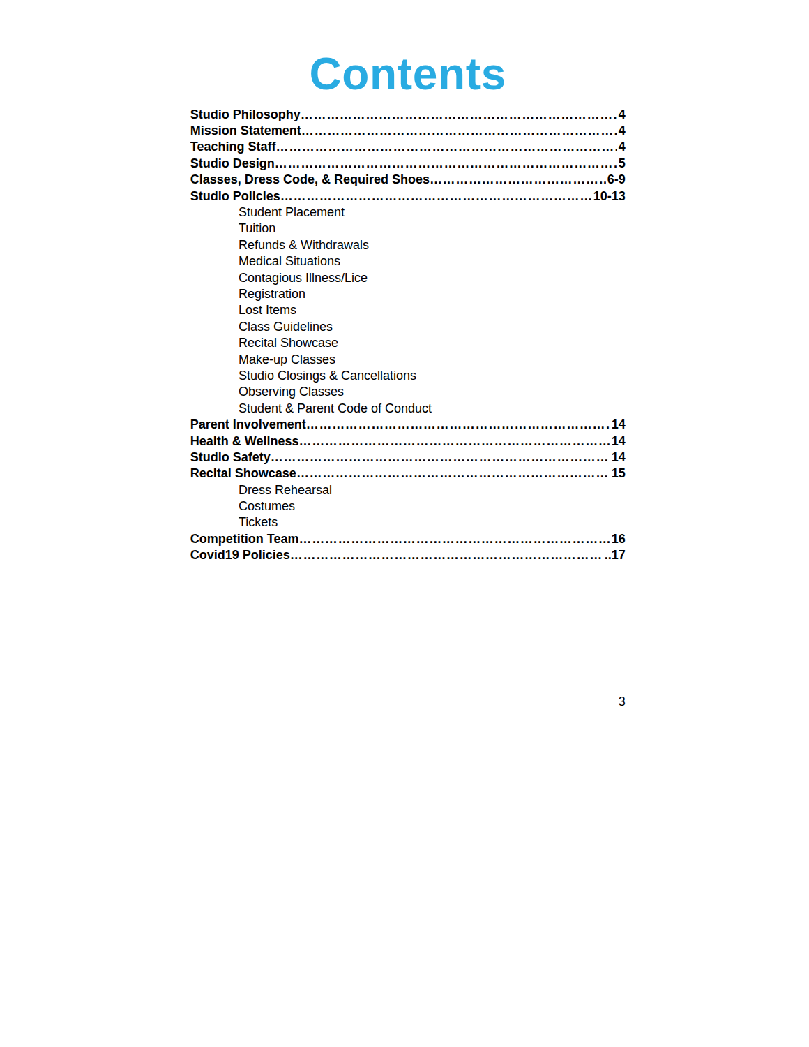Contents
Studio Philosophy ………………………………………………………………………………………………………………… 4
Mission Statement ………………………………………………………………………………………………………………… 4
Teaching Staff ……………………………………………………………………………………………………………………… 4
Studio Design ……………………………………………………………………………………………………………………… 5
Classes, Dress Code, & Required Shoes ………………………………………………………………………………… 6-9
Studio Policies …………………………………………………………………………………………………………… 10-13
Student Placement
Tuition
Refunds & Withdrawals
Medical Situations
Contagious Illness/Lice
Registration
Lost Items
Class Guidelines
Recital Showcase
Make-up Classes
Studio Closings & Cancellations
Observing Classes
Student & Parent Code of Conduct
Parent Involvement ……………………………………………………………………………………………………………… 14
Health & Wellness ………………………………………………………………………………………………………………… 14
Studio Safety ……………………………………………………………………………………………………………………… 14
Recital Showcase ………………………………………………………………………………………………………………… 15
Dress Rehearsal
Costumes
Tickets
Competition Team ………………………………………………………………………………………………………………… 16
Covid19 Policies ………………………………………………………………………………………………………………… ..17
3